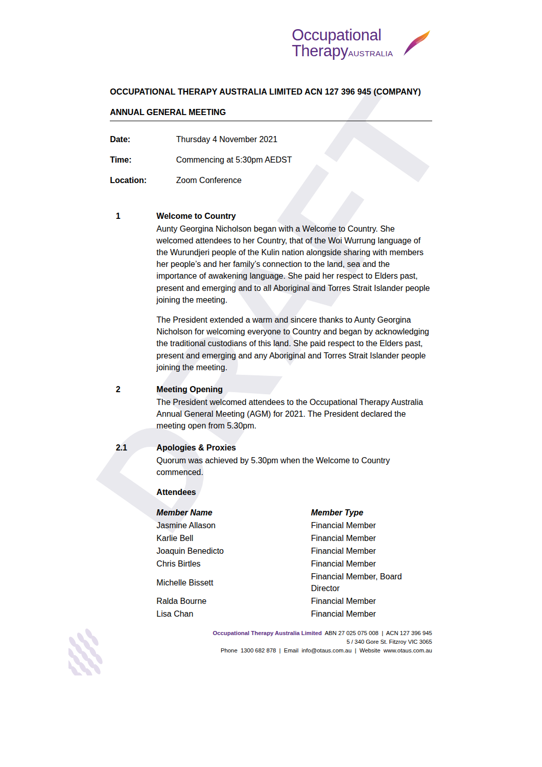DRAFT
Occupational
TherapyAUSTRALIA
OCCUPATIONAL THERAPY AUSTRALIA LIMITED ACN 127 396 945 (COMPANY)
ANNUAL GENERAL MEETING
| Date: | Thursday 4 November 2021 |
| Time: | Commencing at 5:30pm AEDST |
| Location: | Zoom Conference |
1
Welcome to Country
Aunty Georgina Nicholson began with a Welcome to Country. She welcomed attendees to her Country, that of the Woi Wurrung language of the Wurundjeri people of the Kulin nation alongside sharing with members her people’s and her family’s connection to the land, sea and the importance of awakening language. She paid her respect to Elders past, present and emerging and to all Aboriginal and Torres Strait Islander people joining the meeting.
The President extended a warm and sincere thanks to Aunty Georgina Nicholson for welcoming everyone to Country and began by acknowledging the traditional custodians of this land. She paid respect to the Elders past, present and emerging and any Aboriginal and Torres Strait Islander people joining the meeting.
2
Meeting Opening
The President welcomed attendees to the Occupational Therapy Australia Annual General Meeting (AGM) for 2021. The President declared the meeting open from 5.30pm.
2.1
Apologies & Proxies
Quorum was achieved by 5.30pm when the Welcome to Country commenced.
Attendees
| Member Name | Member Type |
| --- | --- |
| Jasmine Allason | Financial Member |
| Karlie Bell | Financial Member |
| Joaquin Benedicto | Financial Member |
| Chris Birtles | Financial Member |
| Michelle Bissett | Financial Member, Board Director |
| Ralda Bourne | Financial Member |
| Lisa Chan | Financial Member |
Occupational Therapy Australia Limited ABN 27 025 075 008 | ACN 127 396 945
5 / 340 Gore St. Fitzroy VIC 3065
Phone 1300 682 878 | Email info@otaus.com.au | Website www.otaus.com.au